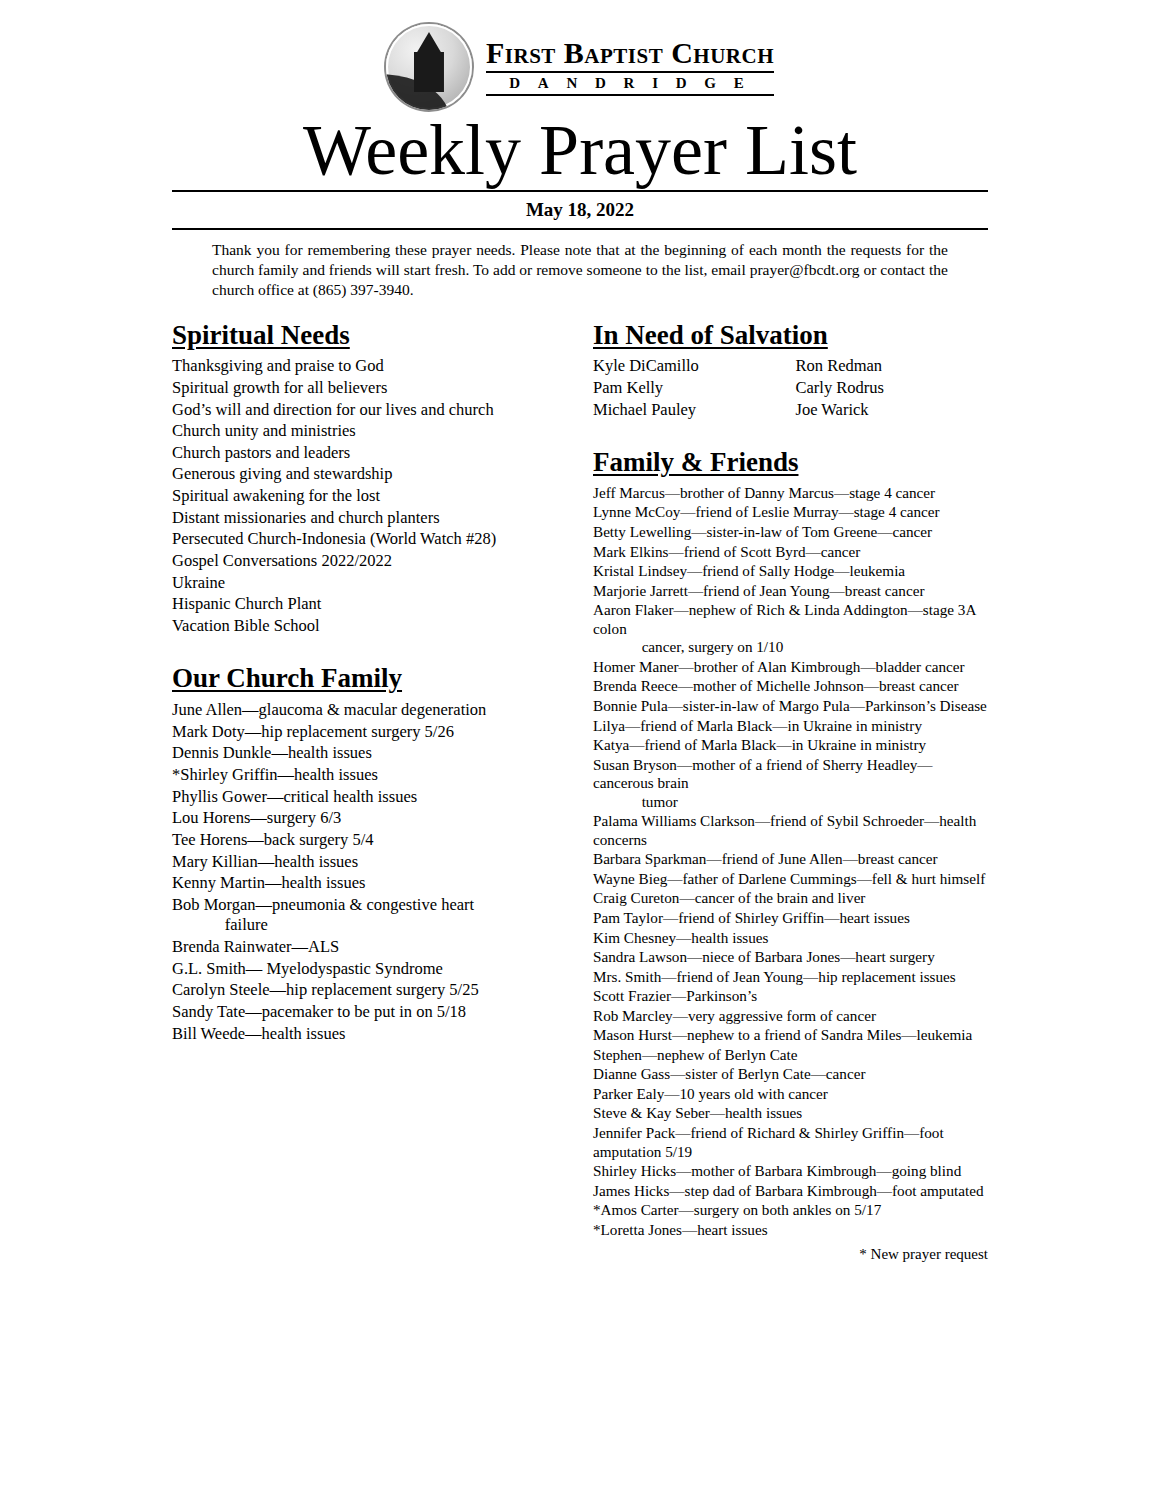First Baptist Church
D A N D R I D G E
Weekly Prayer List
May 18, 2022
Thank you for remembering these prayer needs. Please note that at the beginning of each month the requests for the church family and friends will start fresh. To add or remove someone to the list, email prayer@fbcdt.org or contact the church office at (865) 397-3940.
Spiritual Needs
Thanksgiving and praise to God
Spiritual growth for all believers
God’s will and direction for our lives and church
Church unity and ministries
Church pastors and leaders
Generous giving and stewardship
Spiritual awakening for the lost
Distant missionaries and church planters
Persecuted Church-Indonesia (World Watch #28)
Gospel Conversations 2022/2022
Ukraine
Hispanic Church Plant
Vacation Bible School
Our Church Family
June Allen—glaucoma & macular degeneration
Mark Doty—hip replacement surgery 5/26
Dennis Dunkle—health issues
*Shirley Griffin—health issues
Phyllis Gower—critical health issues
Lou Horens—surgery 6/3
Tee Horens—back surgery 5/4
Mary Killian—health issues
Kenny Martin—health issues
Bob Morgan—pneumonia & congestive heart failure
Brenda Rainwater—ALS
G.L. Smith— Myelodyspastic Syndrome
Carolyn Steele—hip replacement surgery 5/25
Sandy Tate—pacemaker to be put in on 5/18
Bill Weede—health issues
In Need of Salvation
Kyle DiCamillo
Ron Redman
Pam Kelly
Carly Rodrus
Michael Pauley
Joe Warick
Family & Friends
Jeff Marcus—brother of Danny Marcus—stage 4 cancer
Lynne McCoy—friend of Leslie Murray—stage 4 cancer
Betty Lewelling—sister-in-law of Tom Greene—cancer
Mark Elkins—friend of Scott Byrd—cancer
Kristal Lindsey—friend of Sally Hodge—leukemia
Marjorie Jarrett—friend of Jean Young—breast cancer
Aaron Flaker—nephew of Rich & Linda Addington—stage 3A colon cancer, surgery on 1/10
Homer Maner—brother of Alan Kimbrough—bladder cancer
Brenda Reece—mother of Michelle Johnson—breast cancer
Bonnie Pula—sister-in-law of Margo Pula—Parkinson’s Disease
Lilya—friend of Marla Black—in Ukraine in ministry
Katya—friend of Marla Black—in Ukraine in ministry
Susan Bryson—mother of a friend of Sherry Headley— cancerous brain tumor
Palama Williams Clarkson—friend of Sybil Schroeder—health concerns
Barbara Sparkman—friend of June Allen—breast cancer
Wayne Bieg—father of Darlene Cummings—fell & hurt himself
Craig Cureton—cancer of the brain and liver
Pam Taylor—friend of Shirley Griffin—heart issues
Kim Chesney—health issues
Sandra Lawson—niece of Barbara Jones—heart surgery
Mrs. Smith—friend of Jean Young—hip replacement issues
Scott Frazier—Parkinson’s
Rob Marcley—very aggressive form of cancer
Mason Hurst—nephew to a friend of Sandra Miles—leukemia
Stephen—nephew of Berlyn Cate
Dianne Gass—sister of Berlyn Cate—cancer
Parker Ealy—10 years old with cancer
Steve & Kay Seber—health issues
Jennifer Pack—friend of Richard & Shirley Griffin—foot amputation 5/19
Shirley Hicks—mother of Barbara Kimbrough—going blind
James Hicks—step dad of Barbara Kimbrough—foot amputated
*Amos Carter—surgery on both ankles on 5/17
*Loretta Jones—heart issues
* New prayer request